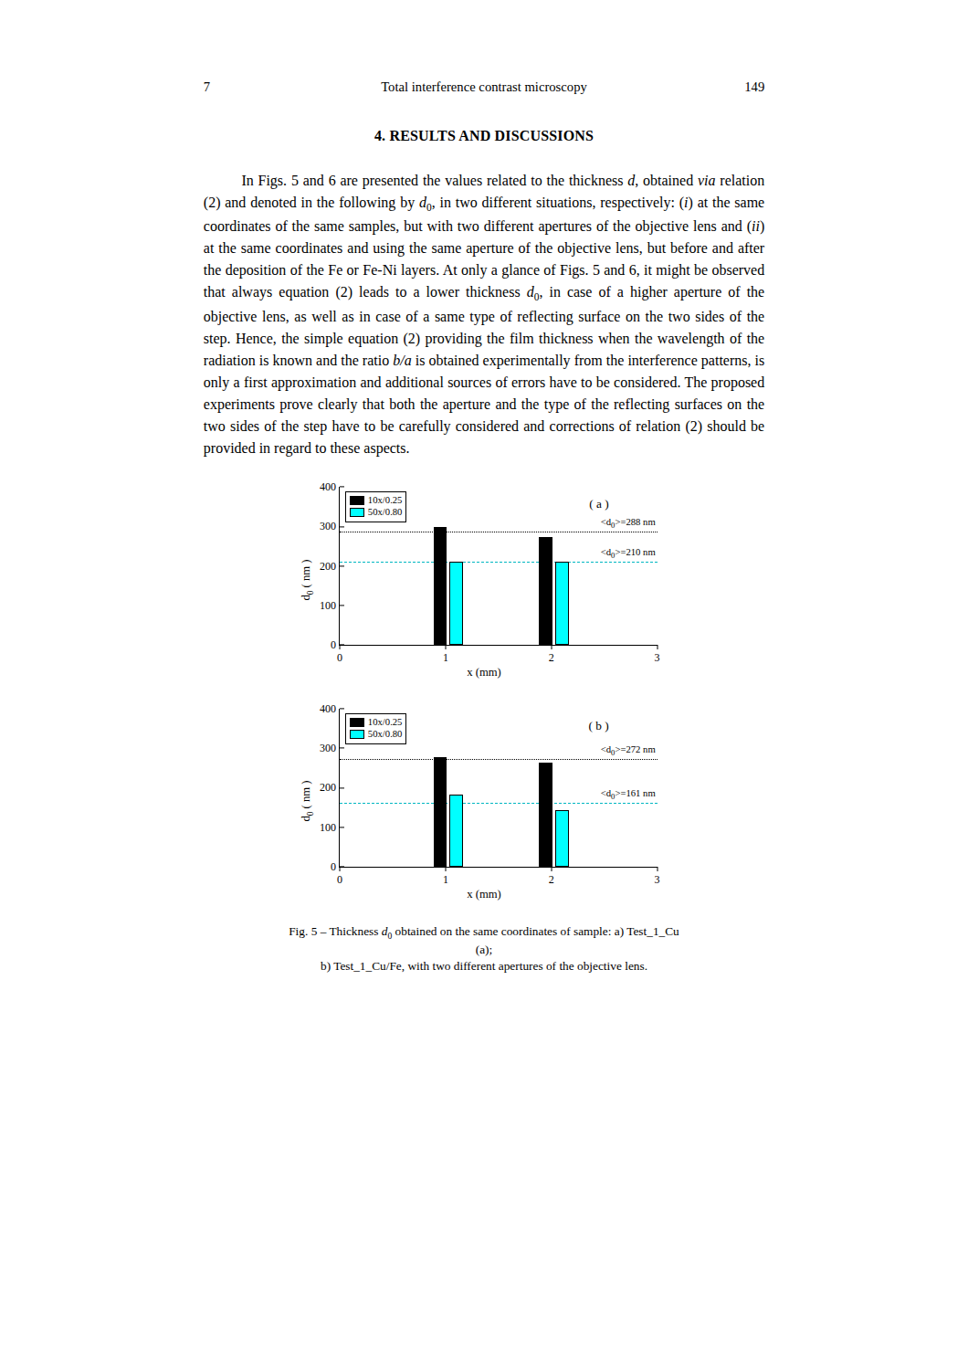7 Total interference contrast microscopy 149
4. RESULTS AND DISCUSSIONS
In Figs. 5 and 6 are presented the values related to the thickness d, obtained via relation (2) and denoted in the following by d0, in two different situations, respectively: (i) at the same coordinates of the same samples, but with two different apertures of the objective lens and (ii) at the same coordinates and using the same aperture of the objective lens, but before and after the deposition of the Fe or Fe-Ni layers. At only a glance of Figs. 5 and 6, it might be observed that always equation (2) leads to a lower thickness d0, in case of a higher aperture of the objective lens, as well as in case of a same type of reflecting surface on the two sides of the step. Hence, the simple equation (2) providing the film thickness when the wavelength of the radiation is known and the ratio b/a is obtained experimentally from the interference patterns, is only a first approximation and additional sources of errors have to be considered. The proposed experiments prove clearly that both the aperture and the type of the reflecting surfaces on the two sides of the step have to be carefully considered and corrections of relation (2) should be provided in regard to these aspects.
d0 ( nm )
10x/0.25
50x/0.80
( a )
0
100
200
300
400
0
1
2
3
<d0>=288 nm
<d0>=210 nm
x (mm)
d0 ( nm )
10x/0.25
50x/0.80
( b )
0
100
200
300
400
0
1
2
3
<d0>=272 nm
<d0>=161 nm
x (mm)
Fig. 5 – Thickness d0 obtained on the same coordinates of sample: a) Test_1_Cu (a);
b) Test_1_Cu/Fe, with two different apertures of the objective lens.